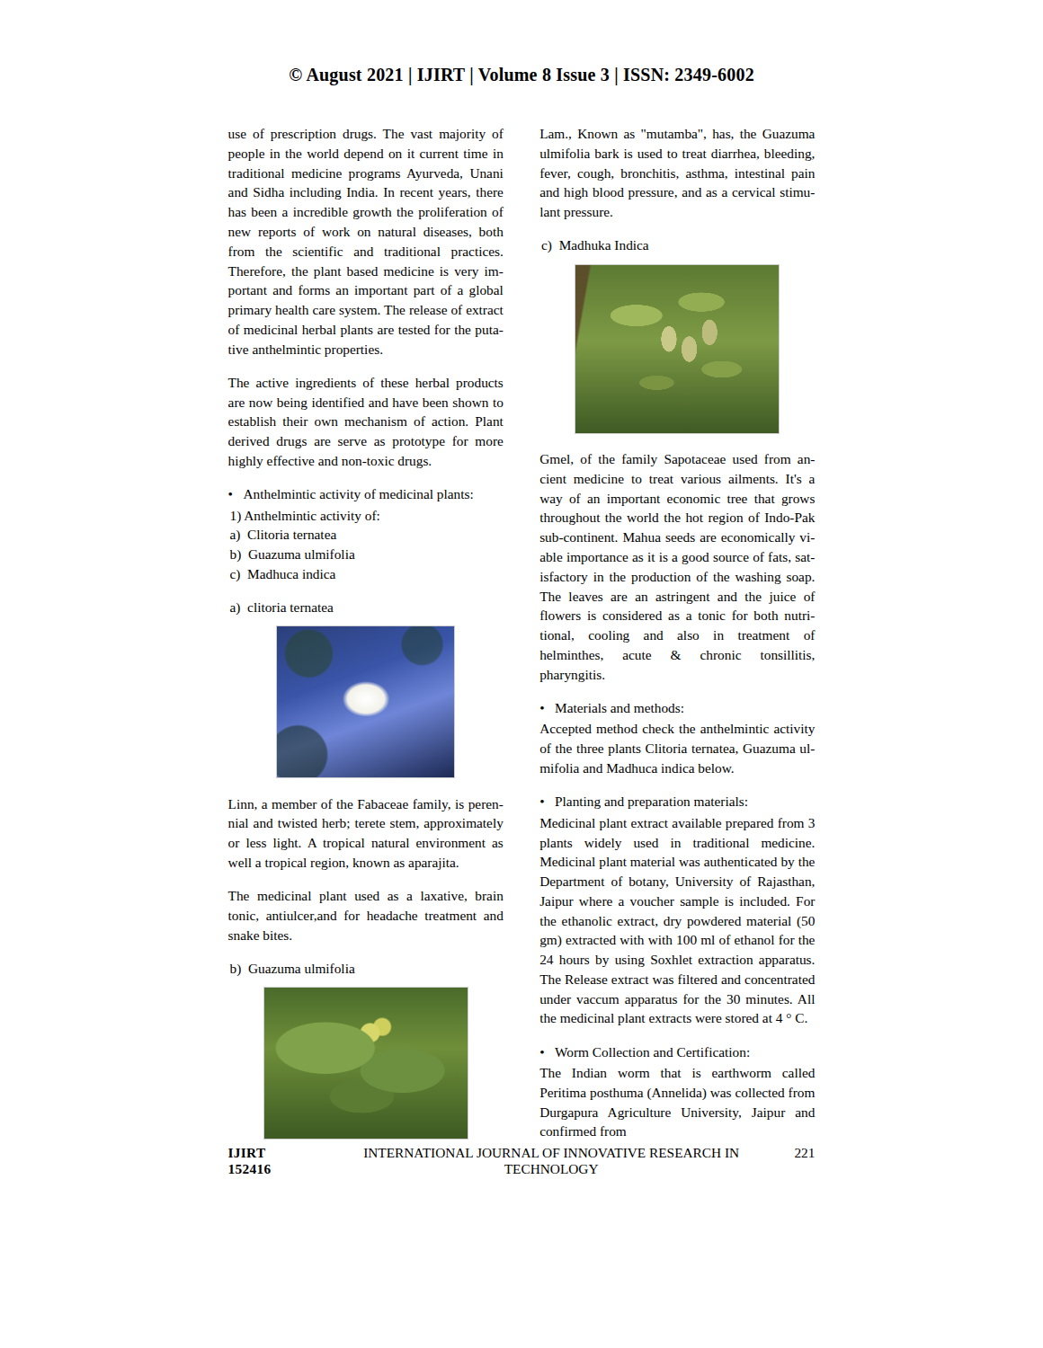© August 2021 | IJIRT | Volume 8 Issue 3 | ISSN: 2349-6002
use of prescription drugs. The vast majority of people in the world depend on it current time in traditional medicine programs Ayurveda, Unani and Sidha including India. In recent years, there has been a incredible growth the proliferation of new reports of work on natural diseases, both from the scientific and traditional practices. Therefore, the plant based medicine is very important and forms an important part of a global primary health care system. The release of extract of medicinal herbal plants are tested for the putative anthelmintic properties.
The active ingredients of these herbal products are now being identified and have been shown to establish their own mechanism of action. Plant derived drugs are serve as prototype for more highly effective and non-toxic drugs.
•Anthelmintic activity of medicinal plants:
1) Anthelmintic activity of:
a) Clitoria ternatea
b) Guazuma ulmifolia
c) Madhuca indica
a) clitoria ternatea
Linn, a member of the Fabaceae family, is perennial and twisted herb; terete stem, approximately or less light. A tropical natural environment as well a tropical region, known as aparajita.
The medicinal plant used as a laxative, brain tonic, antiulcer,and for headache treatment and snake bites.
b) Guazuma ulmifolia
Lam., Known as "mutamba", has, the Guazuma ulmifolia bark is used to treat diarrhea, bleeding, fever, cough, bronchitis, asthma, intestinal pain and high blood pressure, and as a cervical stimulant pressure.
c) Madhuka Indica
Gmel, of the family Sapotaceae used from ancient medicine to treat various ailments. It's a way of an important economic tree that grows throughout the world the hot region of Indo-Pak sub-continent. Mahua seeds are economically viable importance as it is a good source of fats, satisfactory in the production of the washing soap. The leaves are an astringent and the juice of flowers is considered as a tonic for both nutritional, cooling and also in treatment of helminthes, acute & chronic tonsillitis, pharyngitis.
•Materials and methods:
Accepted method check the anthelmintic activity of the three plants Clitoria ternatea, Guazuma ulmifolia and Madhuca indica below.
•Planting and preparation materials:
Medicinal plant extract available prepared from 3 plants widely used in traditional medicine. Medicinal plant material was authenticated by the Department of botany, University of Rajasthan, Jaipur where a voucher sample is included. For the ethanolic extract, dry powdered material (50 gm) extracted with with 100 ml of ethanol for the 24 hours by using Soxhlet extraction apparatus. The Release extract was filtered and concentrated under vaccum apparatus for the 30 minutes. All the medicinal plant extracts were stored at 4 ° C.
•Worm Collection and Certification:
The Indian worm that is earthworm called Peritima posthuma (Annelida) was collected from Durgapura Agriculture University, Jaipur and confirmed from
IJIRT 152416
INTERNATIONAL JOURNAL OF INNOVATIVE RESEARCH IN TECHNOLOGY
221